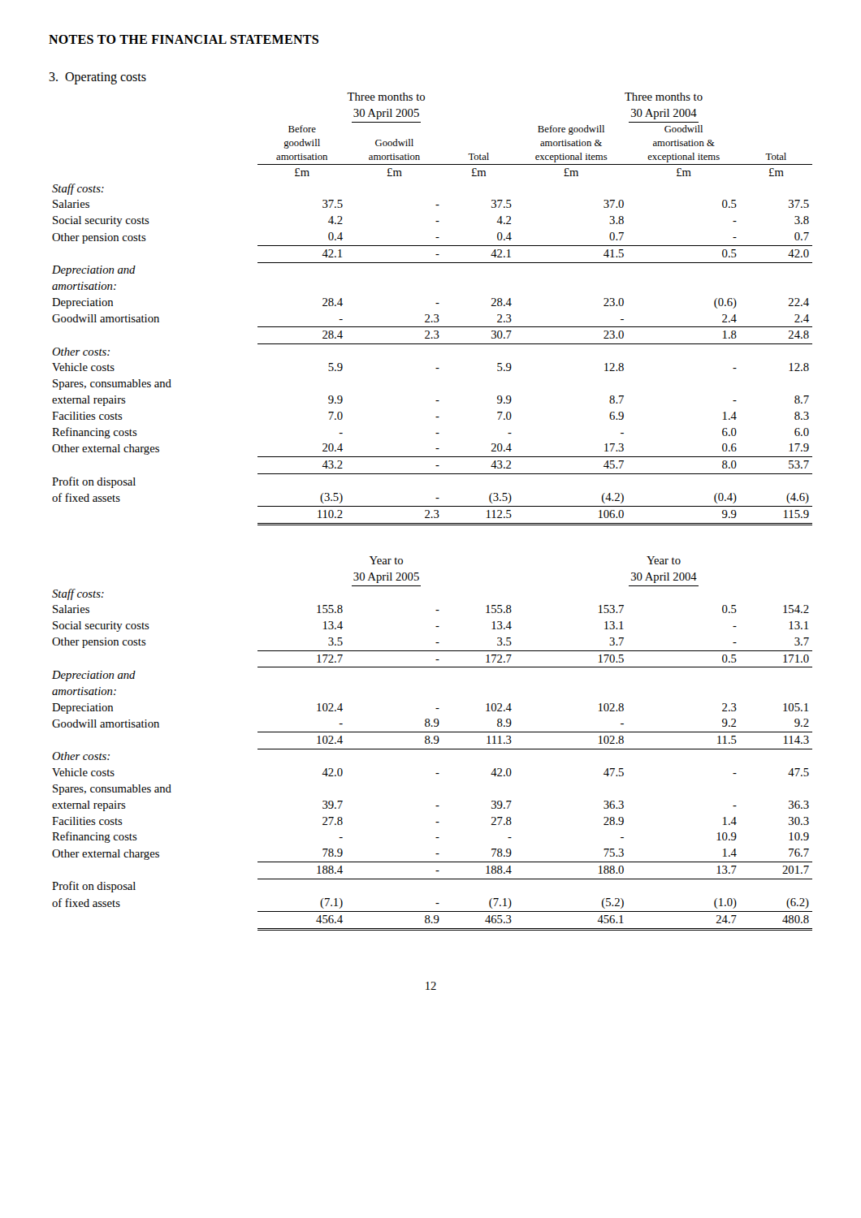NOTES TO THE FINANCIAL STATEMENTS
3. Operating costs
| | Three months to 30 April 2005 | Three months to 30 April 2004 |
| | Before | | | Before goodwill | Goodwill | |
| | goodwill | Goodwill | | amortisation & | amortisation & | |
| | amortisation | amortisation | Total | exceptional items | exceptional items | Total |
| | £m | £m | £m | £m | £m | £m |
| Staff costs: | | | | | | |
| Salaries | 37.5 | - | 37.5 | 37.0 | 0.5 | 37.5 |
| Social security costs | 4.2 | - | 4.2 | 3.8 | - | 3.8 |
| Other pension costs | 0.4 | - | 0.4 | 0.7 | - | 0.7 |
| | 42.1 | - | 42.1 | 41.5 | 0.5 | 42.0 |
| Depreciation and | | | | | | |
| amortisation: | | | | | | |
| Depreciation | 28.4 | - | 28.4 | 23.0 | (0.6) | 22.4 |
| Goodwill amortisation | - | 2.3 | 2.3 | - | 2.4 | 2.4 |
| | 28.4 | 2.3 | 30.7 | 23.0 | 1.8 | 24.8 |
| Other costs: | | | | | | |
| Vehicle costs | 5.9 | - | 5.9 | 12.8 | - | 12.8 |
| Spares, consumables and | | | | | | |
| external repairs | 9.9 | - | 9.9 | 8.7 | - | 8.7 |
| Facilities costs | 7.0 | - | 7.0 | 6.9 | 1.4 | 8.3 |
| Refinancing costs | - | - | - | - | 6.0 | 6.0 |
| Other external charges | 20.4 | - | 20.4 | 17.3 | 0.6 | 17.9 |
| | 43.2 | - | 43.2 | 45.7 | 8.0 | 53.7 |
| Profit on disposal | | | | | | |
| of fixed assets | (3.5) | - | (3.5) | (4.2) | (0.4) | (4.6) |
| | 110.2 | 2.3 | 112.5 | 106.0 | 9.9 | 115.9 |
| | Year to 30 April 2005 | Year to 30 April 2004 |
| Staff costs: | | | | | | |
| Salaries | 155.8 | - | 155.8 | 153.7 | 0.5 | 154.2 |
| Social security costs | 13.4 | - | 13.4 | 13.1 | - | 13.1 |
| Other pension costs | 3.5 | - | 3.5 | 3.7 | - | 3.7 |
| | 172.7 | - | 172.7 | 170.5 | 0.5 | 171.0 |
| Depreciation and | | | | | | |
| amortisation: | | | | | | |
| Depreciation | 102.4 | - | 102.4 | 102.8 | 2.3 | 105.1 |
| Goodwill amortisation | - | 8.9 | 8.9 | - | 9.2 | 9.2 |
| | 102.4 | 8.9 | 111.3 | 102.8 | 11.5 | 114.3 |
| Other costs: | | | | | | |
| Vehicle costs | 42.0 | - | 42.0 | 47.5 | - | 47.5 |
| Spares, consumables and | | | | | | |
| external repairs | 39.7 | - | 39.7 | 36.3 | - | 36.3 |
| Facilities costs | 27.8 | - | 27.8 | 28.9 | 1.4 | 30.3 |
| Refinancing costs | - | - | - | - | 10.9 | 10.9 |
| Other external charges | 78.9 | - | 78.9 | 75.3 | 1.4 | 76.7 |
| | 188.4 | - | 188.4 | 188.0 | 13.7 | 201.7 |
| Profit on disposal | | | | | | |
| of fixed assets | (7.1) | - | (7.1) | (5.2) | (1.0) | (6.2) |
| | 456.4 | 8.9 | 465.3 | 456.1 | 24.7 | 480.8 |
12